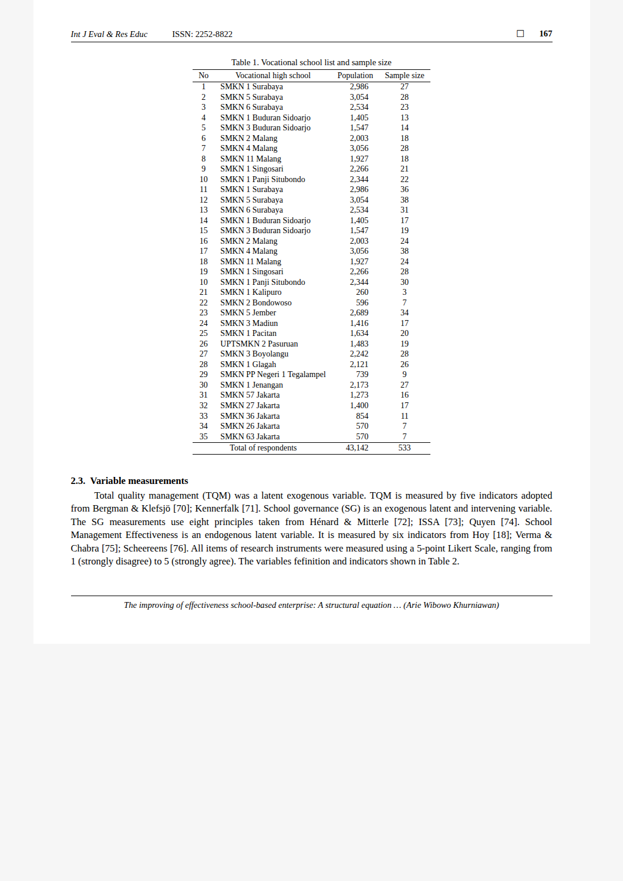Int J Eval & Res Educ ISSN: 2252-8822 ☐167
Table 1. Vocational school list and sample size
| No | Vocational high school | Population | Sample size |
| --- | --- | --- | --- |
| 1 | SMKN 1 Surabaya | 2,986 | 27 |
| 2 | SMKN 5 Surabaya | 3,054 | 28 |
| 3 | SMKN 6 Surabaya | 2,534 | 23 |
| 4 | SMKN 1 Buduran Sidoarjo | 1,405 | 13 |
| 5 | SMKN 3 Buduran Sidoarjo | 1,547 | 14 |
| 6 | SMKN 2 Malang | 2,003 | 18 |
| 7 | SMKN 4 Malang | 3,056 | 28 |
| 8 | SMKN 11 Malang | 1,927 | 18 |
| 9 | SMKN 1 Singosari | 2,266 | 21 |
| 10 | SMKN 1 Panji Situbondo | 2,344 | 22 |
| 11 | SMKN 1 Surabaya | 2,986 | 36 |
| 12 | SMKN 5 Surabaya | 3,054 | 38 |
| 13 | SMKN 6 Surabaya | 2,534 | 31 |
| 14 | SMKN 1 Buduran Sidoarjo | 1,405 | 17 |
| 15 | SMKN 3 Buduran Sidoarjo | 1,547 | 19 |
| 16 | SMKN 2 Malang | 2,003 | 24 |
| 17 | SMKN 4 Malang | 3,056 | 38 |
| 18 | SMKN 11 Malang | 1,927 | 24 |
| 19 | SMKN 1 Singosari | 2,266 | 28 |
| 10 | SMKN 1 Panji Situbondo | 2,344 | 30 |
| 21 | SMKN 1 Kalipuro | 260 | 3 |
| 22 | SMKN 2 Bondowoso | 596 | 7 |
| 23 | SMKN 5 Jember | 2,689 | 34 |
| 24 | SMKN 3 Madiun | 1,416 | 17 |
| 25 | SMKN 1 Pacitan | 1,634 | 20 |
| 26 | UPTSMKN 2 Pasuruan | 1,483 | 19 |
| 27 | SMKN 3 Boyolangu | 2,242 | 28 |
| 28 | SMKN 1 Glagah | 2,121 | 26 |
| 29 | SMKN PP Negeri 1 Tegalampel | 739 | 9 |
| 30 | SMKN 1 Jenangan | 2,173 | 27 |
| 31 | SMKN 57 Jakarta | 1,273 | 16 |
| 32 | SMKN 27 Jakarta | 1,400 | 17 |
| 33 | SMKN 36 Jakarta | 854 | 11 |
| 34 | SMKN 26 Jakarta | 570 | 7 |
| 35 | SMKN 63 Jakarta | 570 | 7 |
| | Total of respondents | 43,142 | 533 |
2.3. Variable measurements
Total quality management (TQM) was a latent exogenous variable. TQM is measured by five indicators adopted from Bergman & Klefsjö [70]; Kennerfalk [71]. School governance (SG) is an exogenous latent and intervening variable. The SG measurements use eight principles taken from Hénard & Mitterle [72]; ISSA [73]; Quyen [74]. School Management Effectiveness is an endogenous latent variable. It is measured by six indicators from Hoy [18]; Verma & Chabra [75]; Scheereens [76]. All items of research instruments were measured using a 5-point Likert Scale, ranging from 1 (strongly disagree) to 5 (strongly agree). The variables fefinition and indicators shown in Table 2.
The improving of effectiveness school-based enterprise: A structural equation … (Arie Wibowo Khurniawan)